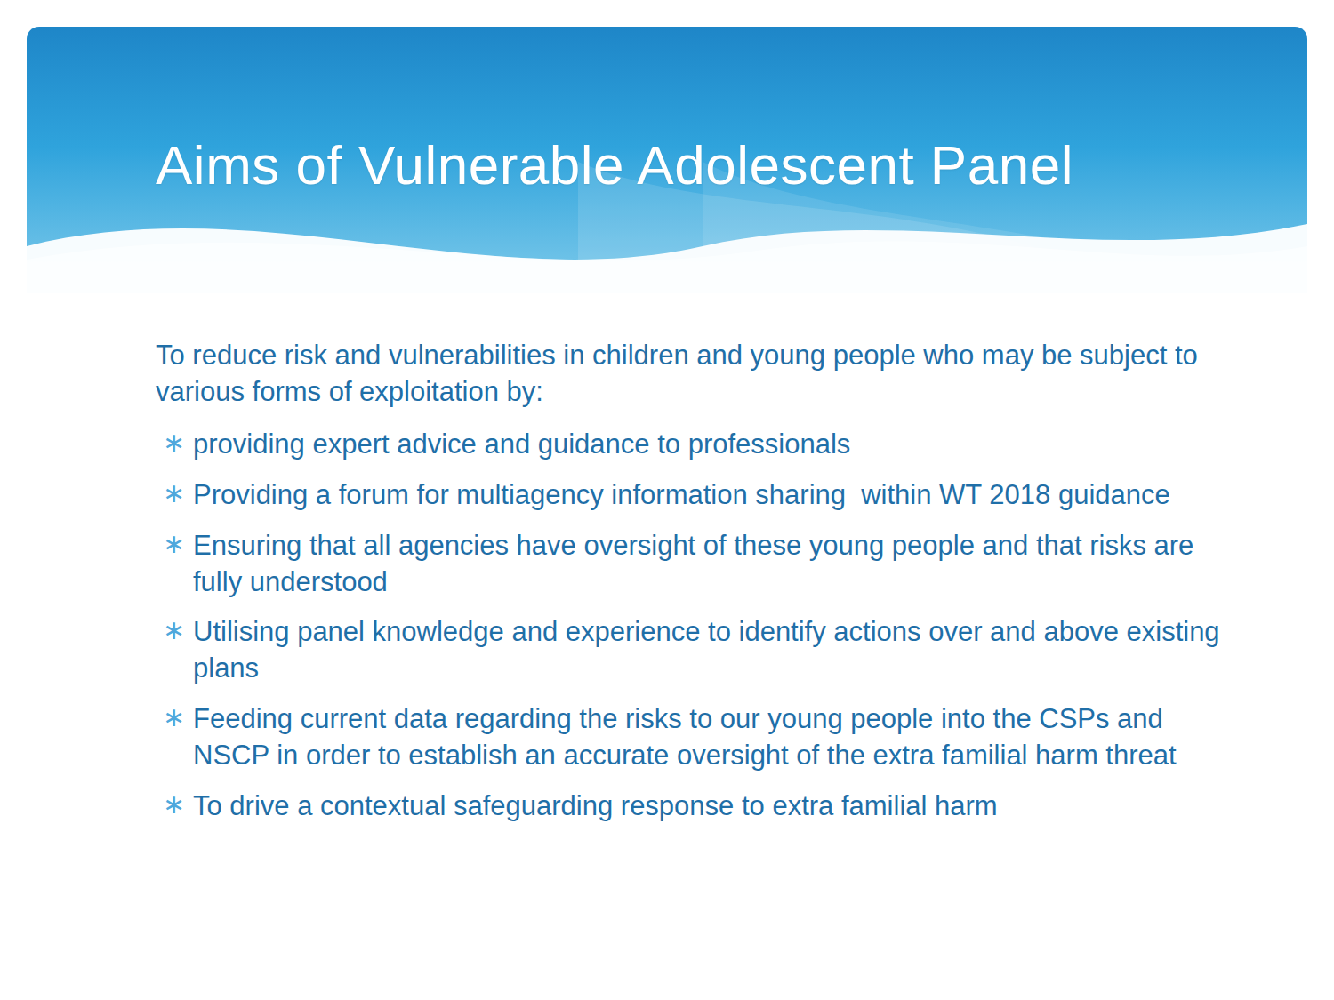Aims of Vulnerable Adolescent Panel
To reduce risk and vulnerabilities in children and young people who may be subject to various forms of exploitation by:
providing expert advice and guidance to professionals
Providing a forum for multiagency information sharing within WT 2018 guidance
Ensuring that all agencies have oversight of these young people and that risks are fully understood
Utilising panel knowledge and experience to identify actions over and above existing plans
Feeding current data regarding the risks to our young people into the CSPs and NSCP in order to establish an accurate oversight of the extra familial harm threat
To drive a contextual safeguarding response to extra familial harm